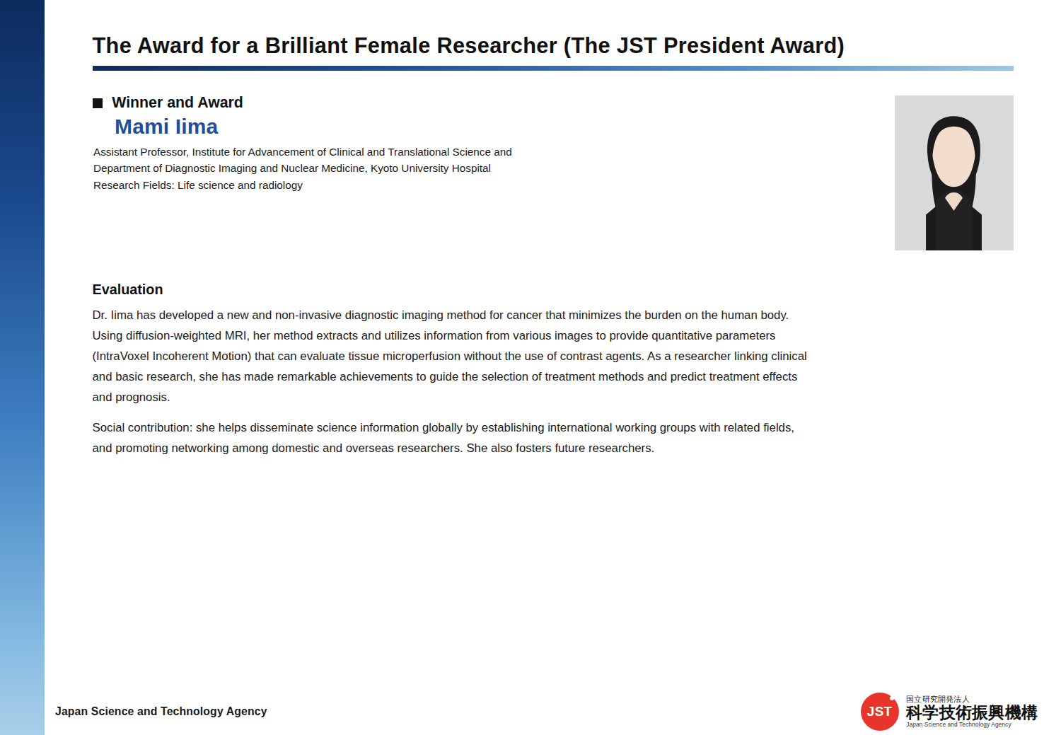The Award for a Brilliant Female Researcher (The JST President Award)
Winner and Award
Mami Iima
Assistant Professor, Institute for Advancement of Clinical and Translational Science and
Department of Diagnostic Imaging and Nuclear Medicine, Kyoto University Hospital
Research Fields: Life science and radiology
Evaluation
Dr. Iima has developed a new and non-invasive diagnostic imaging method for cancer that minimizes the burden on the human body. Using diffusion-weighted MRI, her method extracts and utilizes information from various images to provide quantitative parameters (IntraVoxel Incoherent Motion) that can evaluate tissue microperfusion without the use of contrast agents. As a researcher linking clinical and basic research, she has made remarkable achievements to guide the selection of treatment methods and predict treatment effects and prognosis.
Social contribution: she helps disseminate science information globally by establishing international working groups with related fields, and promoting networking among domestic and overseas researchers. She also fosters future researchers.
Japan Science and Technology Agency
JST
国立研究開発法人 科学技術振興機構 Japan Science and Technology Agency